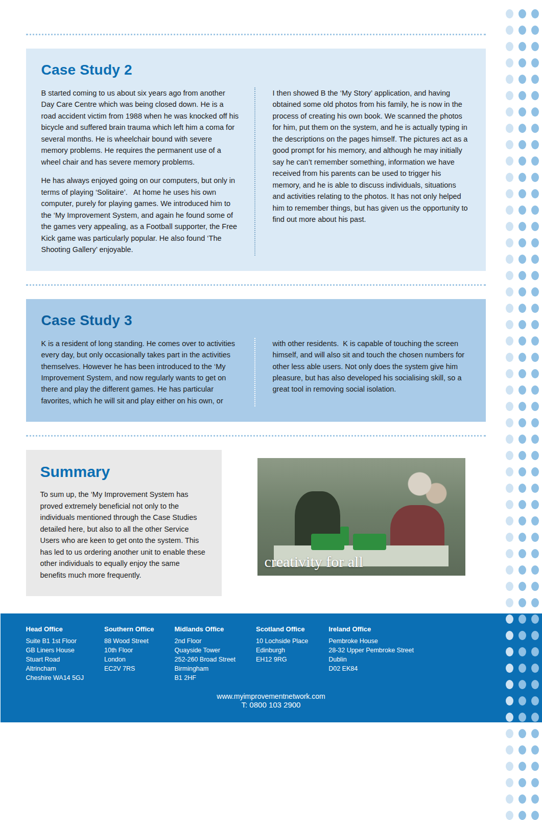Case Study 2
B started coming to us about six years ago from another Day Care Centre which was being closed down. He is a road accident victim from 1988 when he was knocked off his bicycle and suffered brain trauma which left him a coma for several months. He is wheelchair bound with severe memory problems. He requires the permanent use of a wheel chair and has severe memory problems.
He has always enjoyed going on our computers, but only in terms of playing ‘Solitaire’. At home he uses his own computer, purely for playing games. We introduced him to the ‘My Improvement System, and again he found some of the games very appealing, as a Football supporter, the Free Kick game was particularly popular. He also found ‘The Shooting Gallery’ enjoyable.
I then showed B the ‘My Story’ application, and having obtained some old photos from his family, he is now in the process of creating his own book. We scanned the photos for him, put them on the system, and he is actually typing in the descriptions on the pages himself. The pictures act as a good prompt for his memory, and although he may initially say he can’t remember something, information we have received from his parents can be used to trigger his memory, and he is able to discuss individuals, situations and activities relating to the photos. It has not only helped him to remember things, but has given us the opportunity to find out more about his past.
Case Study 3
K is a resident of long standing. He comes over to activities every day, but only occasionally takes part in the activities themselves. However he has been introduced to the ‘My Improvement System, and now regularly wants to get on there and play the different games. He has particular favorites, which he will sit and play either on his own, or
with other residents. K is capable of touching the screen himself, and will also sit and touch the chosen numbers for other less able users. Not only does the system give him pleasure, but has also developed his socialising skill, so a great tool in removing social isolation.
Summary
To sum up, the ‘My Improvement System has proved extremely beneficial not only to the individuals mentioned through the Case Studies detailed here, but also to all the other Service Users who are keen to get onto the system. This has led to us ordering another unit to enable these other individuals to equally enjoy the same benefits much more frequently.
creativity for all
Head Office Suite B1 1st Floor
GB Liners House
Stuart Road
Altrincham
Cheshire WA14 5GJ
Southern Office 88 Wood Street
10th Floor
London
EC2V 7RS
Midlands Office 2nd Floor
Quayside Tower
252-260 Broad Street
Birmingham
B1 2HF
Scotland Office 10 Lochside Place
Edinburgh
EH12 9RG
Ireland Office Pembroke House
28-32 Upper Pembroke Street
Dublin
D02 EK84
www.myimprovementnetwork.com
T: 0800 103 2900